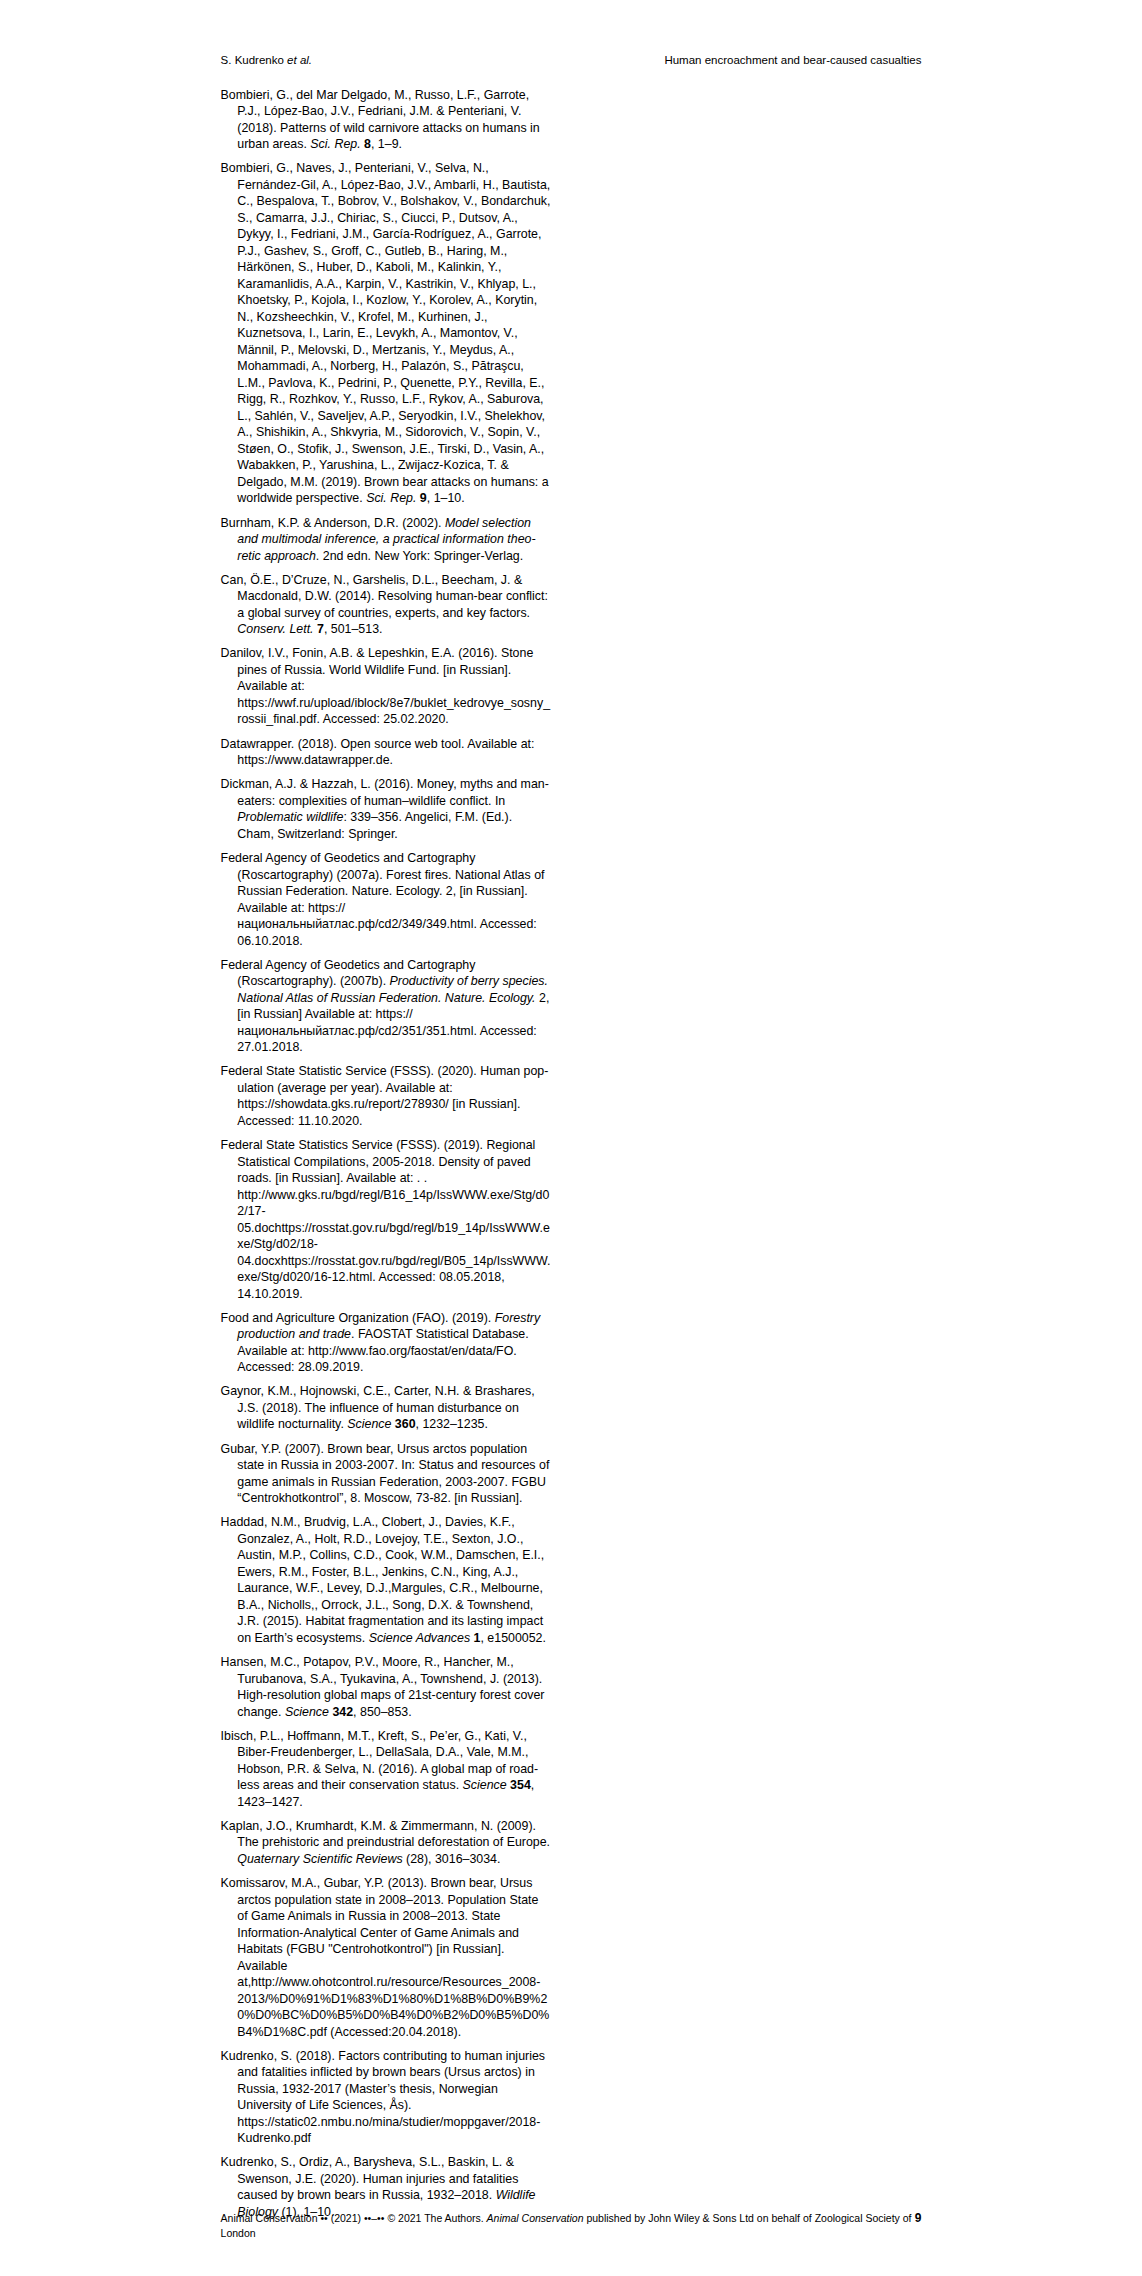S. Kudrenko et al.
Human encroachment and bear-caused casualties
Bombieri, G., del Mar Delgado, M., Russo, L.F., Garrote, P.J., López-Bao, J.V., Fedriani, J.M. & Penteriani, V. (2018). Patterns of wild carnivore attacks on humans in urban areas. Sci. Rep. 8, 1–9.
Bombieri, G., Naves, J., Penteriani, V., Selva, N., Fernández-Gil, A., López-Bao, J.V., Ambarli, H., Bautista, C., Bespalova, T., Bobrov, V., Bolshakov, V., Bondarchuk, S., Camarra, J.J., Chiriac, S., Ciucci, P., Dutsov, A., Dykyy, I., Fedriani, J.M., García-Rodríguez, A., Garrote, P.J., Gashev, S., Groff, C., Gutleb, B., Haring, M., Härkönen, S., Huber, D., Kaboli, M., Kalinkin, Y., Karamanlidis, A.A., Karpin, V., Kastrikin, V., Khlyap, L., Khoetsky, P., Kojola, I., Kozlow, Y., Korolev, A., Korytin, N., Kozsheechkin, V., Krofel, M., Kurhinen, J., Kuznetsova, I., Larin, E., Levykh, A., Mamontov, V., Männil, P., Melovski, D., Mertzanis, Y., Meydus, A., Mohammadi, A., Norberg, H., Palazón, S., Pătraşcu, L.M., Pavlova, K., Pedrini, P., Quenette, P.Y., Revilla, E., Rigg, R., Rozhkov, Y., Russo, L.F., Rykov, A., Saburova, L., Sahlén, V., Saveljev, A.P., Seryodkin, I.V., Shelekhov, A., Shishikin, A., Shkvyria, M., Sidorovich, V., Sopin, V., Støen, O., Stofik, J., Swenson, J.E., Tirski, D., Vasin, A., Wabakken, P., Yarushina, L., Zwijacz-Kozica, T. & Delgado, M.M. (2019). Brown bear attacks on humans: a worldwide perspective. Sci. Rep. 9, 1–10.
Burnham, K.P. & Anderson, D.R. (2002). Model selection and multimodal inference, a practical information theoretic approach. 2nd edn. New York: Springer-Verlag.
Can, Ö.E., D’Cruze, N., Garshelis, D.L., Beecham, J. & Macdonald, D.W. (2014). Resolving human-bear conflict: a global survey of countries, experts, and key factors. Conserv. Lett. 7, 501–513.
Danilov, I.V., Fonin, A.B. & Lepeshkin, E.A. (2016). Stone pines of Russia. World Wildlife Fund. [in Russian]. Available at: https://wwf.ru/upload/iblock/8e7/buklet_kedrovye_sosny_rossii_final.pdf. Accessed: 25.02.2020.
Datawrapper. (2018). Open source web tool. Available at: https://www.datawrapper.de.
Dickman, A.J. & Hazzah, L. (2016). Money, myths and man-eaters: complexities of human–wildlife conflict. In Problematic wildlife: 339–356. Angelici, F.M. (Ed.). Cham, Switzerland: Springer.
Federal Agency of Geodetics and Cartography (Roscartography) (2007a). Forest fires. National Atlas of Russian Federation. Nature. Ecology. 2, [in Russian]. Available at: https://национальныйатлас.рф/cd2/349/349.html. Accessed: 06.10.2018.
Federal Agency of Geodetics and Cartography (Roscartography). (2007b). Productivity of berry species. National Atlas of Russian Federation. Nature. Ecology. 2, [in Russian] Available at: https://национальныйатлас.рф/cd2/351/351.html. Accessed: 27.01.2018.
Federal State Statistic Service (FSSS). (2020). Human population (average per year). Available at: https://showdata.gks.ru/report/278930/ [in Russian]. Accessed: 11.10.2020.
Federal State Statistics Service (FSSS). (2019). Regional Statistical Compilations, 2005-2018. Density of paved roads. [in Russian]. Available at: . . http://www.gks.ru/bgd/regl/B16_14p/IssWWW.exe/Stg/d02/17-05.doc https://rosstat.gov.ru/bgd/regl/b19_14p/IssWWW.exe/Stg/d02/18-04.docx https://rosstat.gov.ru/bgd/regl/B05_14p/IssWWW.exe/Stg/d020/16-12.html. Accessed: 08.05.2018, 14.10.2019.
Food and Agriculture Organization (FAO). (2019). Forestry production and trade. FAOSTAT Statistical Database. Available at: http://www.fao.org/faostat/en/data/FO. Accessed: 28.09.2019.
Gaynor, K.M., Hojnowski, C.E., Carter, N.H. & Brashares, J.S. (2018). The influence of human disturbance on wildlife nocturnality. Science 360, 1232–1235.
Gubar, Y.P. (2007). Brown bear, Ursus arctos population state in Russia in 2003-2007. In: Status and resources of game animals in Russian Federation, 2003-2007. FGBU “Centrokhotkontrol”, 8. Moscow, 73-82. [in Russian].
Haddad, N.M., Brudvig, L.A., Clobert, J., Davies, K.F., Gonzalez, A., Holt, R.D., Lovejoy, T.E., Sexton, J.O., Austin, M.P., Collins, C.D., Cook, W.M., Damschen, E.I., Ewers, R.M., Foster, B.L., Jenkins, C.N., King, A.J., Laurance, W.F., Levey, D.J.,Margules, C.R., Melbourne, B.A., Nicholls,, Orrock, J.L., Song, D.X. & Townshend, J.R. (2015). Habitat fragmentation and its lasting impact on Earth’s ecosystems. Science Advances 1, e1500052.
Hansen, M.C., Potapov, P.V., Moore, R., Hancher, M., Turubanova, S.A., Tyukavina, A., Townshend, J. (2013). High-resolution global maps of 21st-century forest cover change. Science 342, 850–853.
Ibisch, P.L., Hoffmann, M.T., Kreft, S., Pe’er, G., Kati, V., Biber-Freudenberger, L., DellaSala, D.A., Vale, M.M., Hobson, P.R. & Selva, N. (2016). A global map of roadless areas and their conservation status. Science 354, 1423–1427.
Kaplan, J.O., Krumhardt, K.M. & Zimmermann, N. (2009). The prehistoric and preindustrial deforestation of Europe. Quaternary Scientific Reviews (28), 3016–3034.
Komissarov, M.A., Gubar, Y.P. (2013). Brown bear, Ursus arctos population state in 2008–2013. Population State of Game Animals in Russia in 2008–2013. State Information-Analytical Center of Game Animals and Habitats (FGBU "Centrohotkontrol") [in Russian]. Available at,http://www.ohotcontrol.ru/resource/Resources_2008-2013/%D0%91%D1%83%D1%80%D1%8B%D0%B9%20%D0%BC%D0%B5%D0%B4%D0%B2%D0%B5%D0%B4%D1%8C.pdf (Accessed:20.04.2018).
Kudrenko, S. (2018). Factors contributing to human injuries and fatalities inflicted by brown bears (Ursus arctos) in Russia, 1932-2017 (Master’s thesis, Norwegian University of Life Sciences, Ås). https://static02.nmbu.no/mina/studier/moppgaver/2018-Kudrenko.pdf
Kudrenko, S., Ordiz, A., Barysheva, S.L., Baskin, L. & Swenson, J.E. (2020). Human injuries and fatalities caused by brown bears in Russia, 1932–2018. Wildlife Biology (1), 1–10.
Animal Conservation •• (2021) ••–•• © 2021 The Authors. Animal Conservation published by John Wiley & Sons Ltd on behalf of Zoological Society of London
9